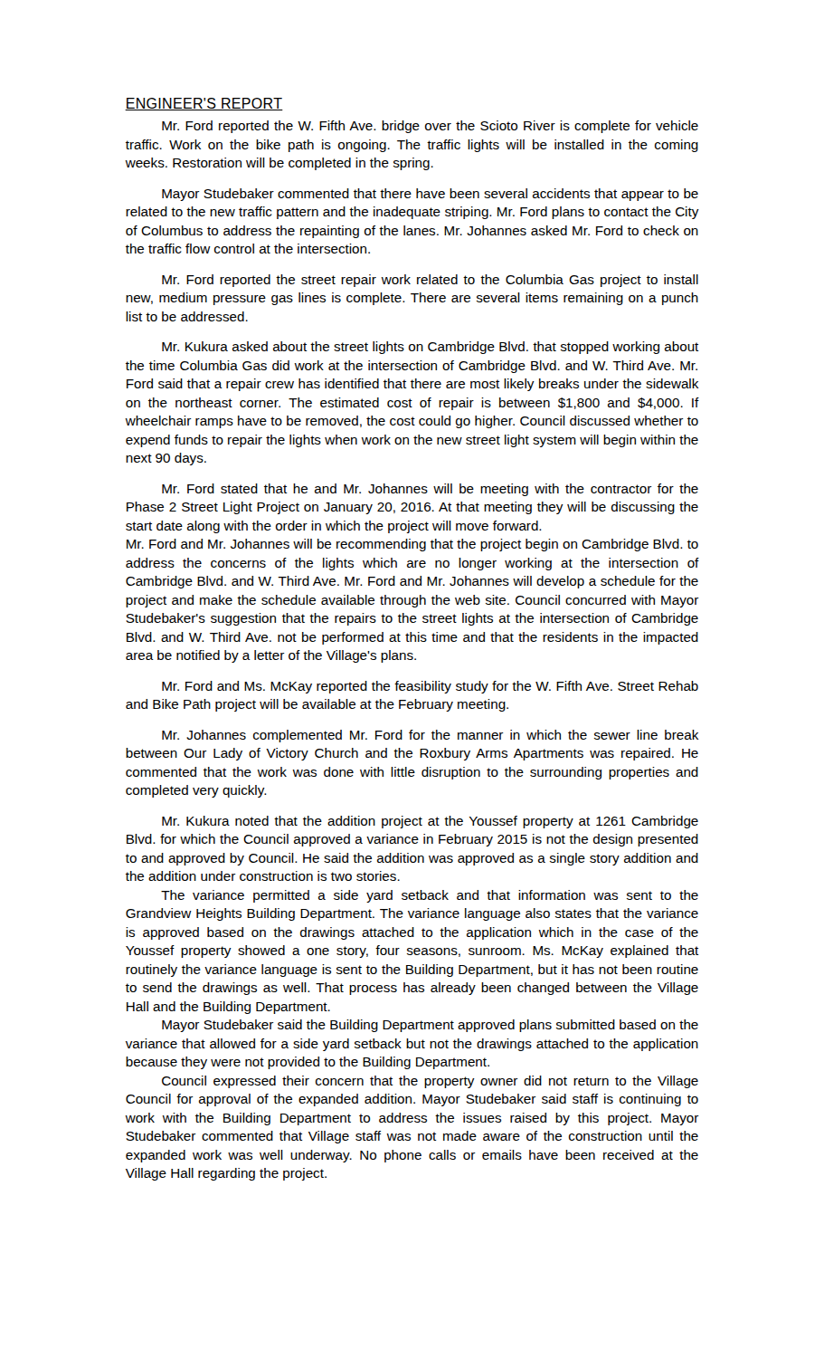ENGINEER'S REPORT
Mr. Ford reported the W. Fifth Ave. bridge over the Scioto River is complete for vehicle traffic. Work on the bike path is ongoing. The traffic lights will be installed in the coming weeks. Restoration will be completed in the spring.
Mayor Studebaker commented that there have been several accidents that appear to be related to the new traffic pattern and the inadequate striping. Mr. Ford plans to contact the City of Columbus to address the repainting of the lanes. Mr. Johannes asked Mr. Ford to check on the traffic flow control at the intersection.
Mr. Ford reported the street repair work related to the Columbia Gas project to install new, medium pressure gas lines is complete. There are several items remaining on a punch list to be addressed.
Mr. Kukura asked about the street lights on Cambridge Blvd. that stopped working about the time Columbia Gas did work at the intersection of Cambridge Blvd. and W. Third Ave. Mr. Ford said that a repair crew has identified that there are most likely breaks under the sidewalk on the northeast corner. The estimated cost of repair is between $1,800 and $4,000. If wheelchair ramps have to be removed, the cost could go higher. Council discussed whether to expend funds to repair the lights when work on the new street light system will begin within the next 90 days.
Mr. Ford stated that he and Mr. Johannes will be meeting with the contractor for the Phase 2 Street Light Project on January 20, 2016. At that meeting they will be discussing the start date along with the order in which the project will move forward.
Mr. Ford and Mr. Johannes will be recommending that the project begin on Cambridge Blvd. to address the concerns of the lights which are no longer working at the intersection of Cambridge Blvd. and W. Third Ave. Mr. Ford and Mr. Johannes will develop a schedule for the project and make the schedule available through the web site. Council concurred with Mayor Studebaker's suggestion that the repairs to the street lights at the intersection of Cambridge Blvd. and W. Third Ave. not be performed at this time and that the residents in the impacted area be notified by a letter of the Village's plans.
Mr. Ford and Ms. McKay reported the feasibility study for the W. Fifth Ave. Street Rehab and Bike Path project will be available at the February meeting.
Mr. Johannes complemented Mr. Ford for the manner in which the sewer line break between Our Lady of Victory Church and the Roxbury Arms Apartments was repaired. He commented that the work was done with little disruption to the surrounding properties and completed very quickly.
Mr. Kukura noted that the addition project at the Youssef property at 1261 Cambridge Blvd. for which the Council approved a variance in February 2015 is not the design presented to and approved by Council. He said the addition was approved as a single story addition and the addition under construction is two stories.
The variance permitted a side yard setback and that information was sent to the Grandview Heights Building Department. The variance language also states that the variance is approved based on the drawings attached to the application which in the case of the Youssef property showed a one story, four seasons, sunroom. Ms. McKay explained that routinely the variance language is sent to the Building Department, but it has not been routine to send the drawings as well. That process has already been changed between the Village Hall and the Building Department.
Mayor Studebaker said the Building Department approved plans submitted based on the variance that allowed for a side yard setback but not the drawings attached to the application because they were not provided to the Building Department.
Council expressed their concern that the property owner did not return to the Village Council for approval of the expanded addition. Mayor Studebaker said staff is continuing to work with the Building Department to address the issues raised by this project. Mayor Studebaker commented that Village staff was not made aware of the construction until the expanded work was well underway. No phone calls or emails have been received at the Village Hall regarding the project.